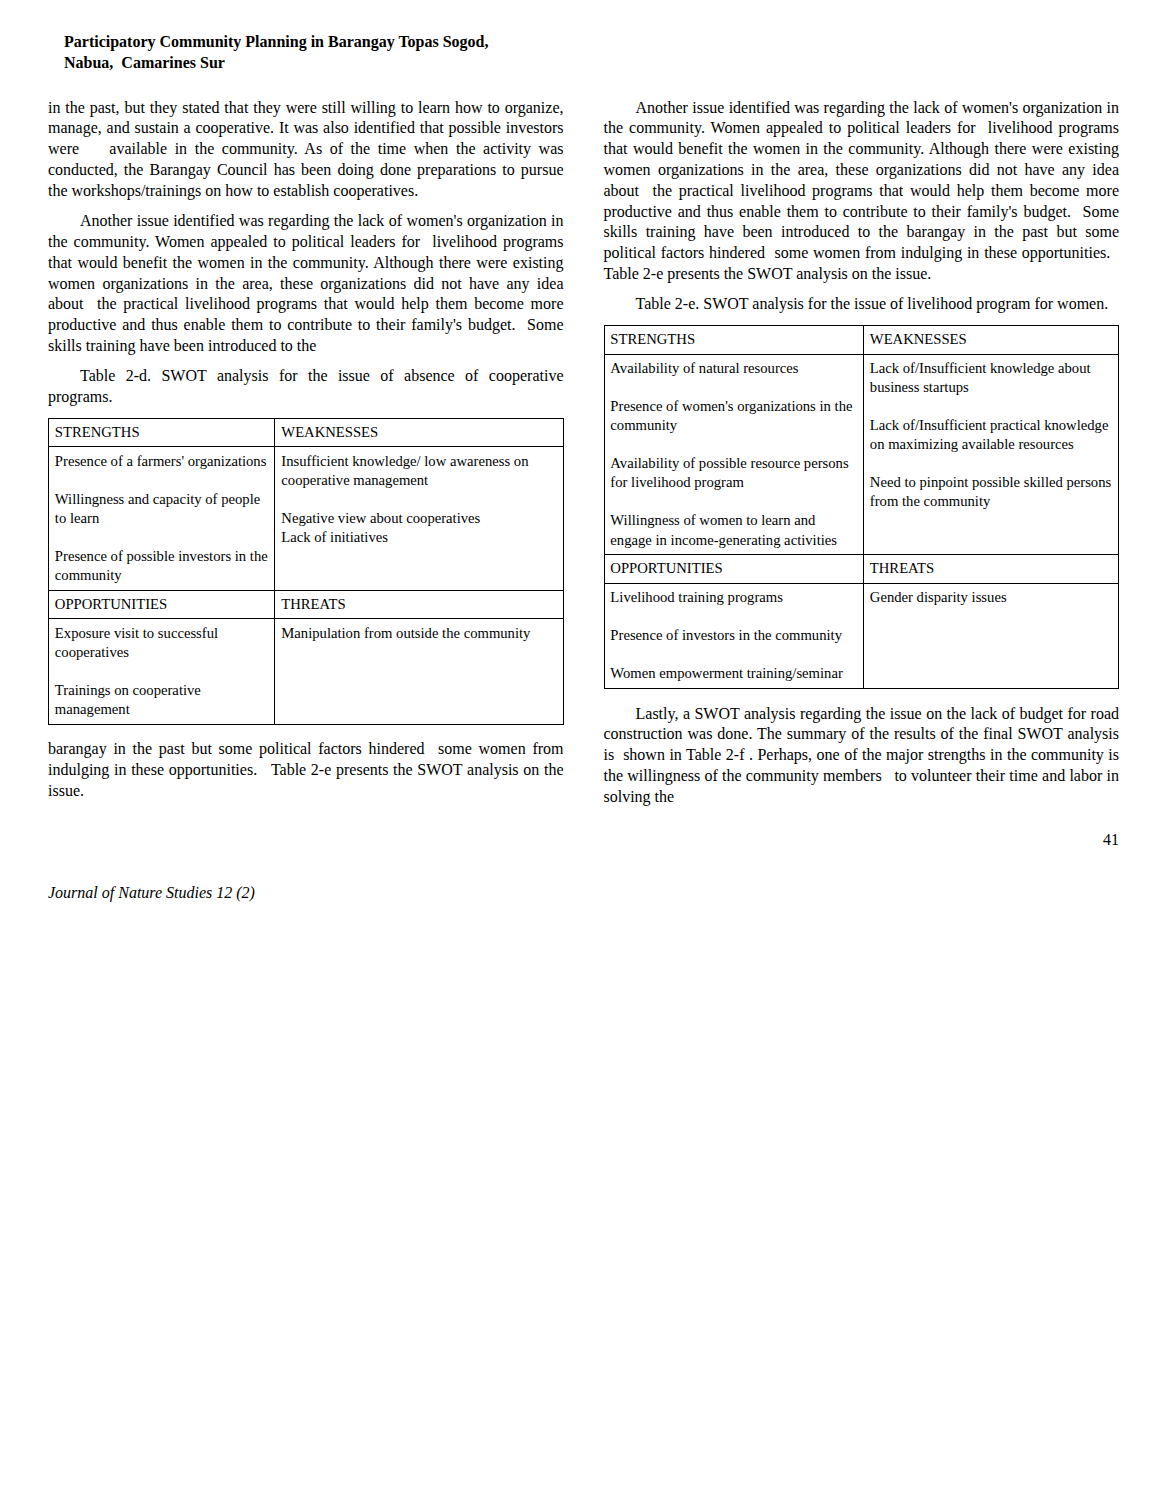Participatory Community Planning in Barangay Topas Sogod,
Nabua, Camarines Sur
in the past, but they stated that they were still willing to learn how to organize, manage, and sustain a cooperative. It was also identified that possible investors were available in the community. As of the time when the activity was conducted, the Barangay Council has been doing done preparations to pursue the workshops/trainings on how to establish cooperatives.
Another issue identified was regarding the lack of women's organization in the community. Women appealed to political leaders for livelihood programs that would benefit the women in the community. Although there were existing women organizations in the area, these organizations did not have any idea about the practical livelihood programs that would help them become more productive and thus enable them to contribute to their family's budget. Some skills training have been introduced to the
Table 2-d. SWOT analysis for the issue of absence of cooperative programs.
| STRENGTHS | WEAKNESSES |
| --- | --- |
| Presence of a farmers' organizations Willingness and capacity of people to learn Presence of possible investors in the community | Insufficient knowledge/ low awareness on cooperative management Negative view about cooperatives Lack of initiatives |
| OPPORTUNITIES | THREATS |
| Exposure visit to successful cooperatives Trainings on cooperative management | Manipulation from outside the community |
barangay in the past but some political factors hindered some women from indulging in these opportunities. Table 2-e presents the SWOT analysis on the issue.
Another issue identified was regarding the lack of women's organization in the community. Women appealed to political leaders for livelihood programs that would benefit the women in the community. Although there were existing women organizations in the area, these organizations did not have any idea about the practical livelihood programs that would help them become more productive and thus enable them to contribute to their family's budget. Some skills training have been introduced to the barangay in the past but some political factors hindered some women from indulging in these opportunities. Table 2-e presents the SWOT analysis on the issue.
Table 2-e. SWOT analysis for the issue of livelihood program for women.
| STRENGTHS | WEAKNESSES |
| --- | --- |
| Availability of natural resources Presence of women's organizations in the community Availability of possible resource persons for livelihood program Willingness of women to learn and engage in income-generating activities | Lack of/Insufficient knowledge about business startups Lack of/Insufficient practical knowledge on maximizing available resources Need to pinpoint possible skilled persons from the community |
| OPPORTUNITIES | THREATS |
| Livelihood training programs Presence of investors in the community Women empowerment training/seminar | Gender disparity issues |
Lastly, a SWOT analysis regarding the issue on the lack of budget for road construction was done. The summary of the results of the final SWOT analysis is shown in Table 2-f . Perhaps, one of the major strengths in the community is the willingness of the community members to volunteer their time and labor in solving the
41
Journal of Nature Studies 12 (2)